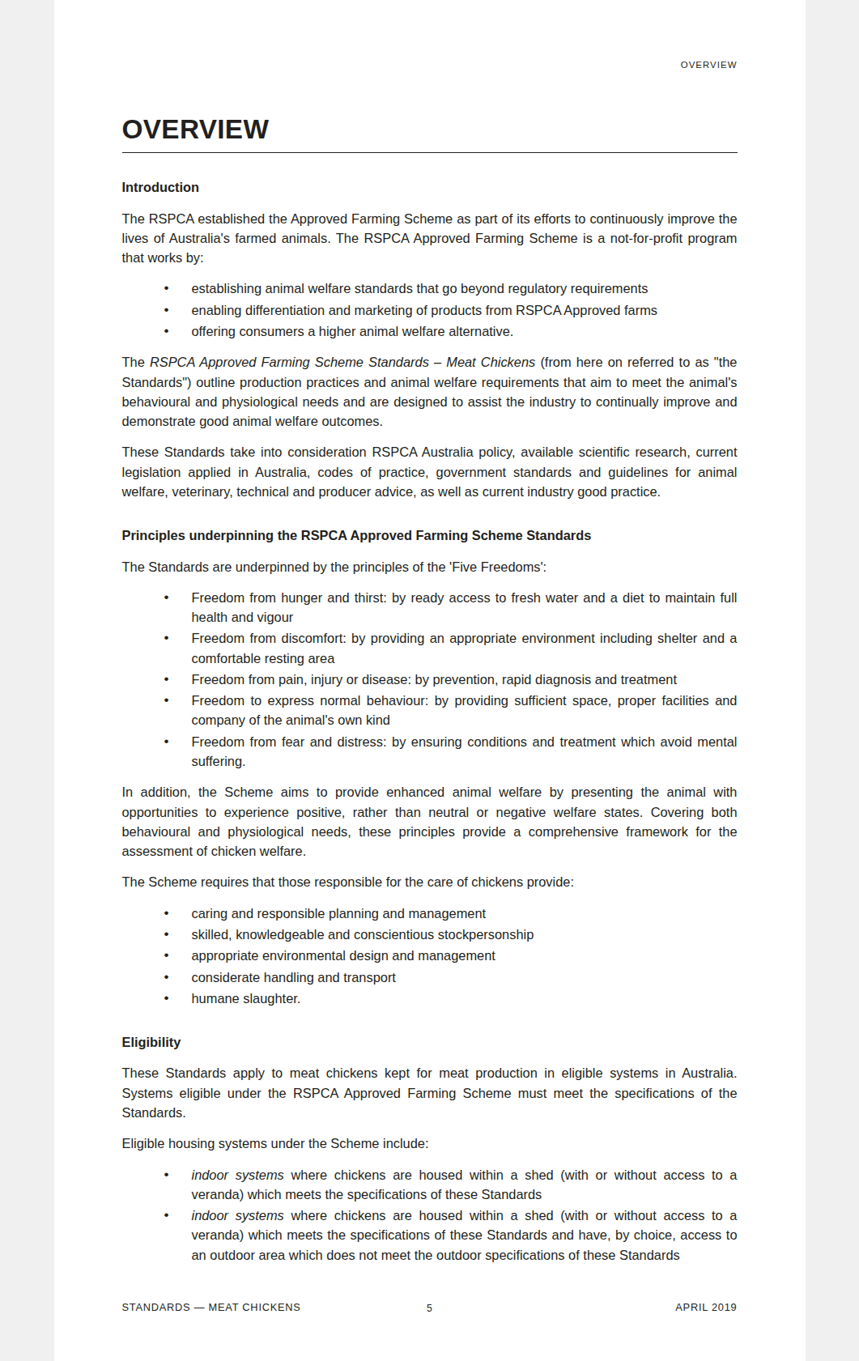OVERVIEW
OVERVIEW
Introduction
The RSPCA established the Approved Farming Scheme as part of its efforts to continuously improve the lives of Australia's farmed animals. The RSPCA Approved Farming Scheme is a not-for-profit program that works by:
establishing animal welfare standards that go beyond regulatory requirements
enabling differentiation and marketing of products from RSPCA Approved farms
offering consumers a higher animal welfare alternative.
The RSPCA Approved Farming Scheme Standards – Meat Chickens (from here on referred to as "the Standards") outline production practices and animal welfare requirements that aim to meet the animal's behavioural and physiological needs and are designed to assist the industry to continually improve and demonstrate good animal welfare outcomes.
These Standards take into consideration RSPCA Australia policy, available scientific research, current legislation applied in Australia, codes of practice, government standards and guidelines for animal welfare, veterinary, technical and producer advice, as well as current industry good practice.
Principles underpinning the RSPCA Approved Farming Scheme Standards
The Standards are underpinned by the principles of the 'Five Freedoms':
Freedom from hunger and thirst: by ready access to fresh water and a diet to maintain full health and vigour
Freedom from discomfort: by providing an appropriate environment including shelter and a comfortable resting area
Freedom from pain, injury or disease: by prevention, rapid diagnosis and treatment
Freedom to express normal behaviour: by providing sufficient space, proper facilities and company of the animal's own kind
Freedom from fear and distress: by ensuring conditions and treatment which avoid mental suffering.
In addition, the Scheme aims to provide enhanced animal welfare by presenting the animal with opportunities to experience positive, rather than neutral or negative welfare states. Covering both behavioural and physiological needs, these principles provide a comprehensive framework for the assessment of chicken welfare.
The Scheme requires that those responsible for the care of chickens provide:
caring and responsible planning and management
skilled, knowledgeable and conscientious stockpersonship
appropriate environmental design and management
considerate handling and transport
humane slaughter.
Eligibility
These Standards apply to meat chickens kept for meat production in eligible systems in Australia. Systems eligible under the RSPCA Approved Farming Scheme must meet the specifications of the Standards.
Eligible housing systems under the Scheme include:
indoor systems where chickens are housed within a shed (with or without access to a veranda) which meets the specifications of these Standards
indoor systems where chickens are housed within a shed (with or without access to a veranda) which meets the specifications of these Standards and have, by choice, access to an outdoor area which does not meet the outdoor specifications of these Standards
STANDARDS — MEAT CHICKENS
5
APRIL 2019